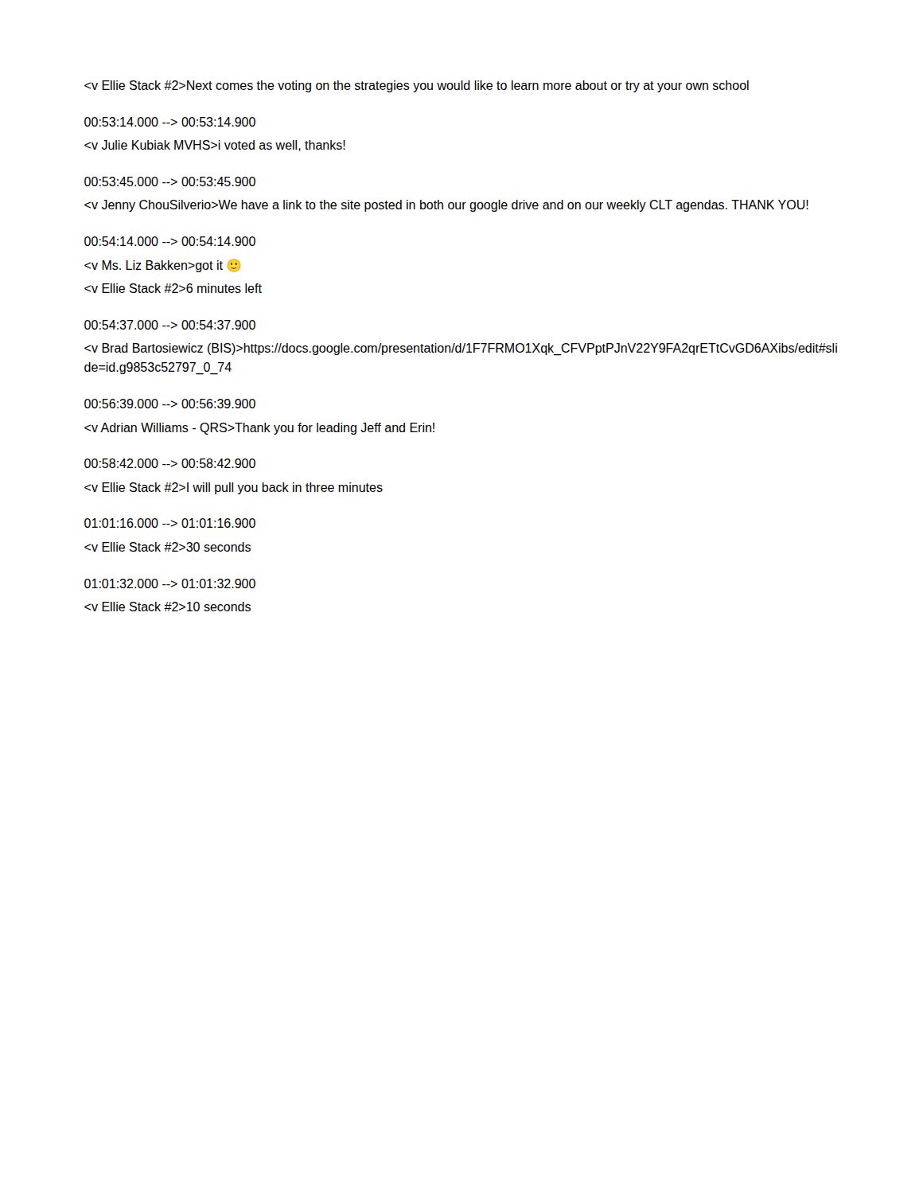<v Ellie Stack #2>Next comes the voting on the strategies you would like to learn more about or try at your own school
00:53:14.000 --> 00:53:14.900
<v Julie Kubiak MVHS>i voted as well, thanks!
00:53:45.000 --> 00:53:45.900
<v Jenny ChouSilverio>We have a link to the site posted in both our google drive and on our weekly CLT agendas. THANK YOU!
00:54:14.000 --> 00:54:14.900
<v Ms. Liz Bakken>got it 🙂
<v Ellie Stack #2>6 minutes left
00:54:37.000 --> 00:54:37.900
<v Brad Bartosiewicz (BIS)>https://docs.google.com/presentation/d/1F7FRMO1Xqk_CFVPptPJnV22Y9FA2qrETtCvGD6AXibs/edit#slide=id.g9853c52797_0_74
00:56:39.000 --> 00:56:39.900
<v Adrian Williams - QRS>Thank you for leading Jeff and Erin!
00:58:42.000 --> 00:58:42.900
<v Ellie Stack #2>I will pull you back in three minutes
01:01:16.000 --> 01:01:16.900
<v Ellie Stack #2>30 seconds
01:01:32.000 --> 01:01:32.900
<v Ellie Stack #2>10 seconds